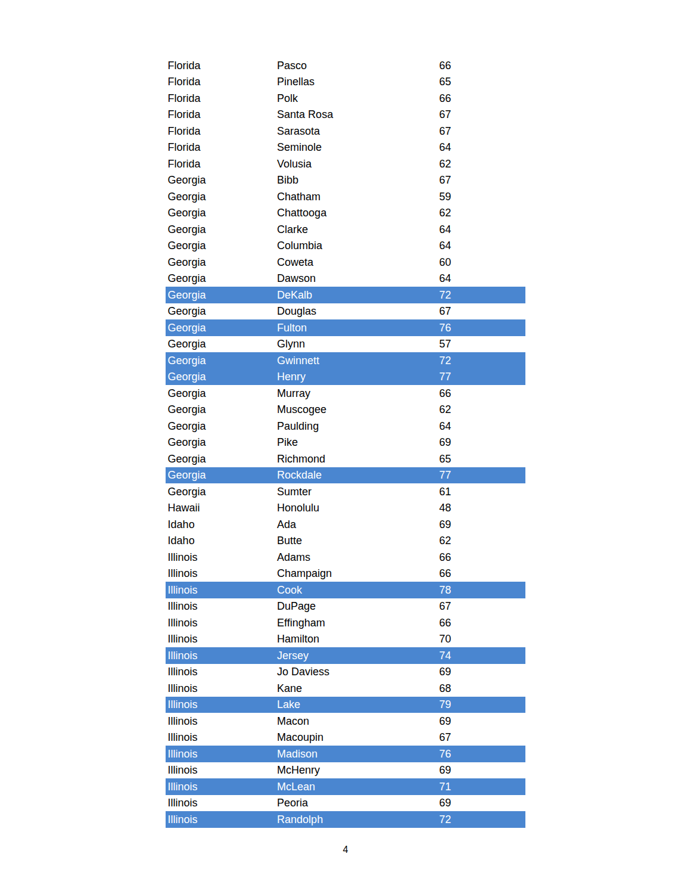| Florida | Pasco | 66 |
| Florida | Pinellas | 65 |
| Florida | Polk | 66 |
| Florida | Santa Rosa | 67 |
| Florida | Sarasota | 67 |
| Florida | Seminole | 64 |
| Florida | Volusia | 62 |
| Georgia | Bibb | 67 |
| Georgia | Chatham | 59 |
| Georgia | Chattooga | 62 |
| Georgia | Clarke | 64 |
| Georgia | Columbia | 64 |
| Georgia | Coweta | 60 |
| Georgia | Dawson | 64 |
| Georgia | DeKalb | 72 |
| Georgia | Douglas | 67 |
| Georgia | Fulton | 76 |
| Georgia | Glynn | 57 |
| Georgia | Gwinnett | 72 |
| Georgia | Henry | 77 |
| Georgia | Murray | 66 |
| Georgia | Muscogee | 62 |
| Georgia | Paulding | 64 |
| Georgia | Pike | 69 |
| Georgia | Richmond | 65 |
| Georgia | Rockdale | 77 |
| Georgia | Sumter | 61 |
| Hawaii | Honolulu | 48 |
| Idaho | Ada | 69 |
| Idaho | Butte | 62 |
| Illinois | Adams | 66 |
| Illinois | Champaign | 66 |
| Illinois | Cook | 78 |
| Illinois | DuPage | 67 |
| Illinois | Effingham | 66 |
| Illinois | Hamilton | 70 |
| Illinois | Jersey | 74 |
| Illinois | Jo Daviess | 69 |
| Illinois | Kane | 68 |
| Illinois | Lake | 79 |
| Illinois | Macon | 69 |
| Illinois | Macoupin | 67 |
| Illinois | Madison | 76 |
| Illinois | McHenry | 69 |
| Illinois | McLean | 71 |
| Illinois | Peoria | 69 |
| Illinois | Randolph | 72 |
4